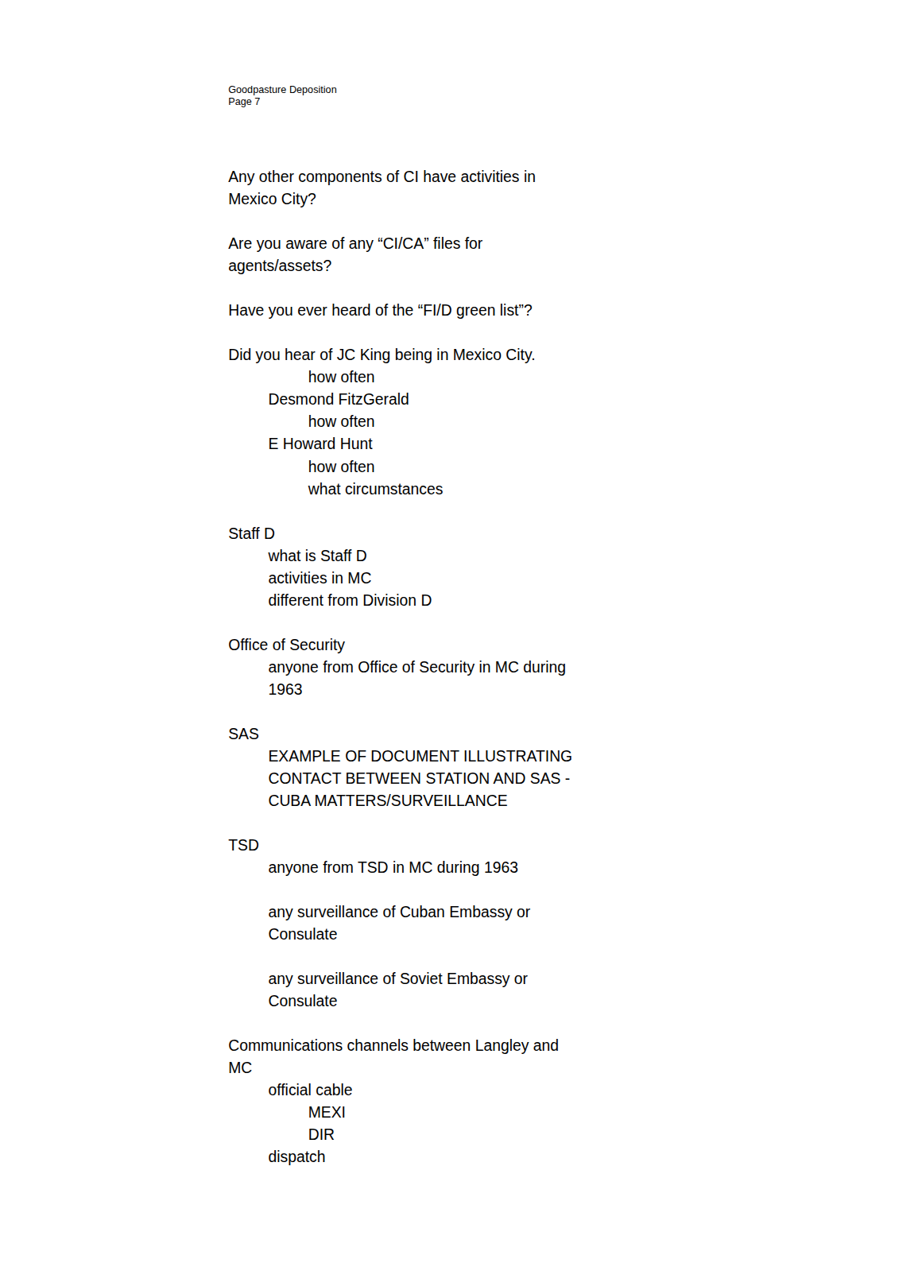Goodpasture Deposition
Page 7
Any other components of CI have activities in Mexico City?
Are you aware of any “CI/CA” files for agents/assets?
Have you ever heard of the “FI/D green list”?
Did you hear of JC King being in Mexico City.
how often
Desmond FitzGerald
how often
E Howard Hunt
how often
what circumstances
Staff D
what is Staff D
activities in MC
different from Division D
Office of Security
anyone from Office of Security in MC during 1963
SAS
Example of document illustrating contact between station and SAS - Cuba matters/surveillance
TSD
anyone from TSD in MC during 1963
any surveillance of Cuban Embassy or Consulate
any surveillance of Soviet Embassy or Consulate
Communications channels between Langley and MC
official cable
MEXI
DIR
dispatch